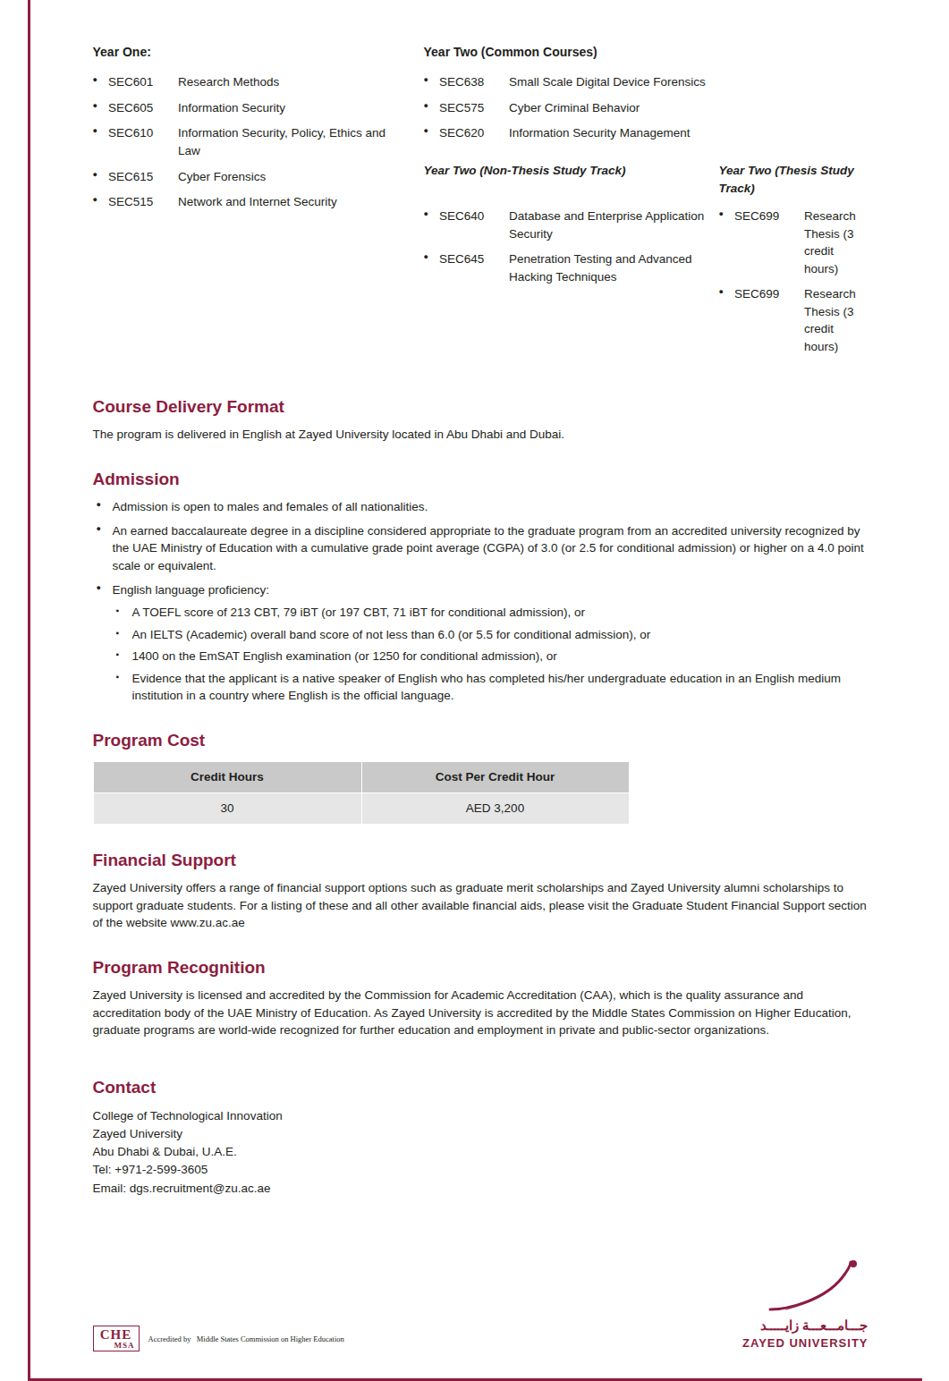Year One:
SEC601 Research Methods
SEC605 Information Security
SEC610 Information Security, Policy, Ethics and Law
SEC615 Cyber Forensics
SEC515 Network and Internet Security
Year Two (Common Courses)
SEC638 Small Scale Digital Device Forensics
SEC575 Cyber Criminal Behavior
SEC620 Information Security Management
Year Two (Non-Thesis Study Track)
Year Two (Thesis Study Track)
SEC640 Database and Enterprise Application Security
SEC645 Penetration Testing and Advanced Hacking Techniques
SEC699 Research Thesis (3 credit hours)
SEC699 Research Thesis (3 credit hours)
Course Delivery Format
The program is delivered in English at Zayed University located in Abu Dhabi and Dubai.
Admission
Admission is open to males and females of all nationalities.
An earned baccalaureate degree in a discipline considered appropriate to the graduate program from an accredited university recognized by the UAE Ministry of Education with a cumulative grade point average (CGPA) of 3.0 (or 2.5 for conditional admission) or higher on a 4.0 point scale or equivalent.
English language proficiency:
A TOEFL score of 213 CBT, 79 iBT (or 197 CBT, 71 iBT for conditional admission), or
An IELTS (Academic) overall band score of not less than 6.0 (or 5.5 for conditional admission), or
1400 on the EmSAT English examination (or 1250 for conditional admission), or
Evidence that the applicant is a native speaker of English who has completed his/her undergraduate education in an English medium institution in a country where English is the official language.
Program Cost
| Credit Hours | Cost Per Credit Hour |
| --- | --- |
| 30 | AED 3,200 |
Financial Support
Zayed University offers a range of financial support options such as graduate merit scholarships and Zayed University alumni scholarships to support graduate students. For a listing of these and all other available financial aids, please visit the Graduate Student Financial Support section of the website www.zu.ac.ae
Program Recognition
Zayed University is licensed and accredited by the Commission for Academic Accreditation (CAA), which is the quality assurance and accreditation body of the UAE Ministry of Education. As Zayed University is accredited by the Middle States Commission on Higher Education, graduate programs are world-wide recognized for further education and employment in private and public-sector organizations.
Contact
College of Technological Innovation
Zayed University
Abu Dhabi & Dubai, U.A.E.
Tel: +971-2-599-3605
Email: dgs.recruitment@zu.ac.ae
CHE MSA
Accredited by Middle States Commission on Higher Education
جـــامـــعـــة زايـــــد
ZAYED UNIVERSITY